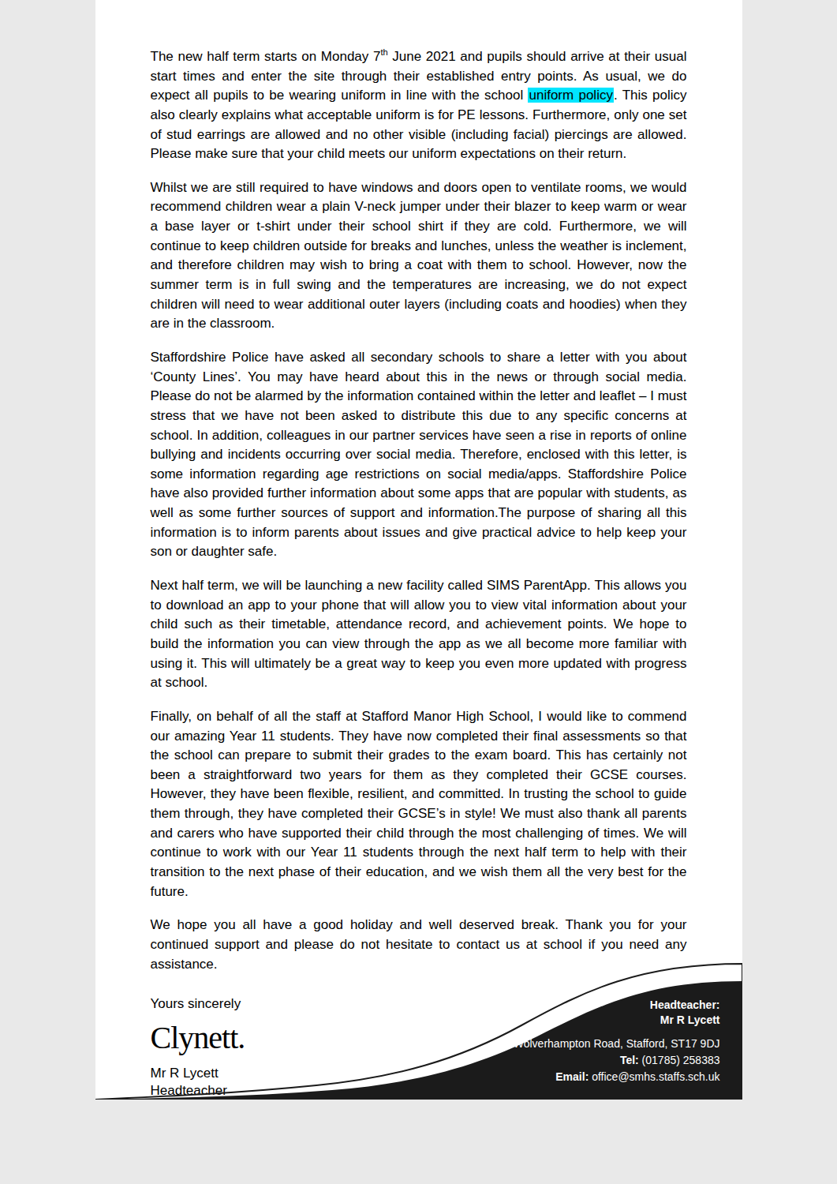The new half term starts on Monday 7th June 2021 and pupils should arrive at their usual start times and enter the site through their established entry points. As usual, we do expect all pupils to be wearing uniform in line with the school uniform policy. This policy also clearly explains what acceptable uniform is for PE lessons. Furthermore, only one set of stud earrings are allowed and no other visible (including facial) piercings are allowed. Please make sure that your child meets our uniform expectations on their return.
Whilst we are still required to have windows and doors open to ventilate rooms, we would recommend children wear a plain V-neck jumper under their blazer to keep warm or wear a base layer or t-shirt under their school shirt if they are cold. Furthermore, we will continue to keep children outside for breaks and lunches, unless the weather is inclement, and therefore children may wish to bring a coat with them to school. However, now the summer term is in full swing and the temperatures are increasing, we do not expect children will need to wear additional outer layers (including coats and hoodies) when they are in the classroom.
Staffordshire Police have asked all secondary schools to share a letter with you about ‘County Lines’. You may have heard about this in the news or through social media. Please do not be alarmed by the information contained within the letter and leaflet – I must stress that we have not been asked to distribute this due to any specific concerns at school. In addition, colleagues in our partner services have seen a rise in reports of online bullying and incidents occurring over social media. Therefore, enclosed with this letter, is some information regarding age restrictions on social media/apps. Staffordshire Police have also provided further information about some apps that are popular with students, as well as some further sources of support and information.The purpose of sharing all this information is to inform parents about issues and give practical advice to help keep your son or daughter safe.
Next half term, we will be launching a new facility called SIMS ParentApp. This allows you to download an app to your phone that will allow you to view vital information about your child such as their timetable, attendance record, and achievement points. We hope to build the information you can view through the app as we all become more familiar with using it. This will ultimately be a great way to keep you even more updated with progress at school.
Finally, on behalf of all the staff at Stafford Manor High School, I would like to commend our amazing Year 11 students. They have now completed their final assessments so that the school can prepare to submit their grades to the exam board. This has certainly not been a straightforward two years for them as they completed their GCSE courses. However, they have been flexible, resilient, and committed. In trusting the school to guide them through, they have completed their GCSE’s in style! We must also thank all parents and carers who have supported their child through the most challenging of times. We will continue to work with our Year 11 students through the next half term to help with their transition to the next phase of their education, and we wish them all the very best for the future.
We hope you all have a good holiday and well deserved break. Thank you for your continued support and please do not hesitate to contact us at school if you need any assistance.
Yours sincerely
Clynett.
Mr R Lycett
Headteacher
Headteacher:
Mr R Lycett
Wolverhampton Road, Stafford, ST17 9DJ
Tel: (01785) 258383
Email: office@smhs.staffs.sch.uk